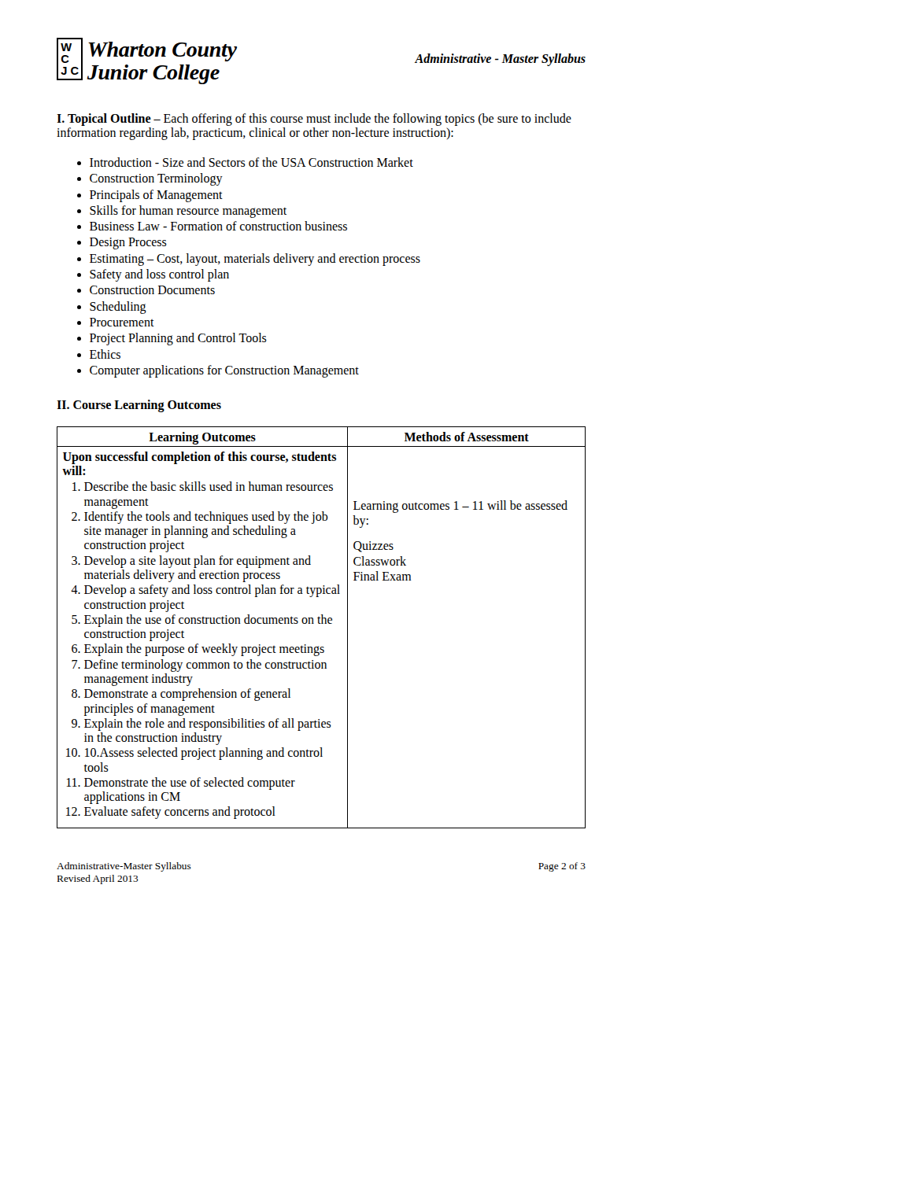WCJ C
Wharton County
Junior College
Administrative - Master Syllabus
I. Topical Outline – Each offering of this course must include the following topics (be sure to include information regarding lab, practicum, clinical or other non-lecture instruction):
Introduction - Size and Sectors of the USA Construction Market
Construction Terminology
Principals of Management
Skills for human resource management
Business Law - Formation of construction business
Design Process
Estimating – Cost, layout, materials delivery and erection process
Safety and loss control plan
Construction Documents
Scheduling
Procurement
Project Planning and Control Tools
Ethics
Computer applications for Construction Management
II. Course Learning Outcomes
| Learning Outcomes | Methods of Assessment |
| --- | --- |
| Upon successful completion of this course, students will: Describe the basic skills used in human resources management Identify the tools and techniques used by the job site manager in planning and scheduling a construction project Develop a site layout plan for equipment and materials delivery and erection process Develop a safety and loss control plan for a typical construction project Explain the use of construction documents on the construction project Explain the purpose of weekly project meetings Define terminology common to the construction management industry Demonstrate a comprehension of general principles of management Explain the role and responsibilities of all parties in the construction industry 10.Assess selected project planning and control tools Demonstrate the use of selected computer applications in CM Evaluate safety concerns and protocol | Learning outcomes 1 – 11 will be assessed by: Quizzes Classwork Final Exam |
Administrative-Master Syllabus
Revised April 2013
Page 2 of 3